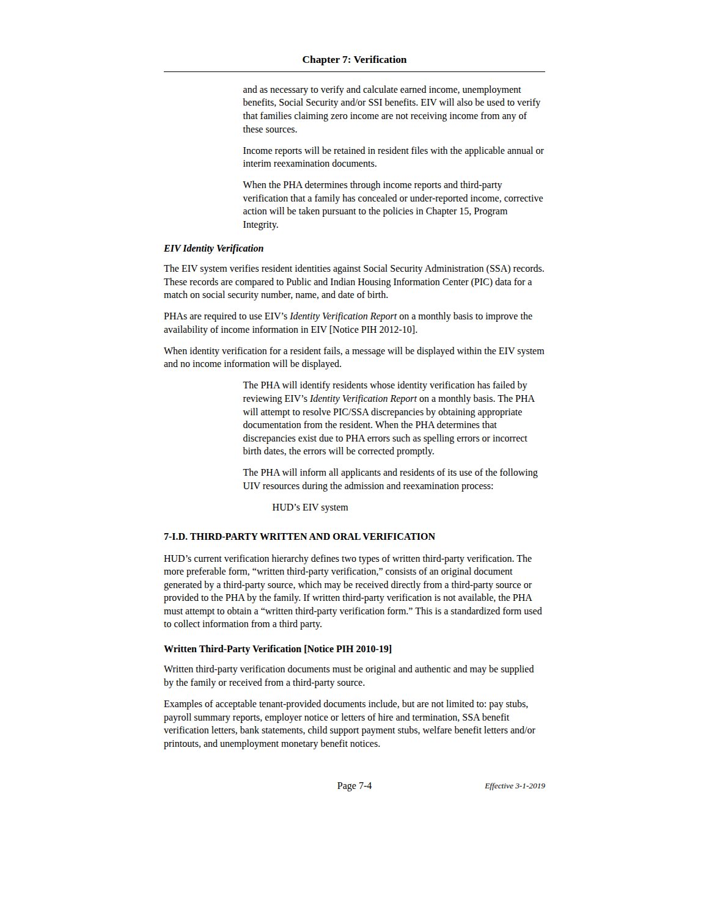Chapter 7: Verification
and as necessary to verify and calculate earned income, unemployment benefits, Social Security and/or SSI benefits. EIV will also be used to verify that families claiming zero income are not receiving income from any of these sources.
Income reports will be retained in resident files with the applicable annual or interim reexamination documents.
When the PHA determines through income reports and third-party verification that a family has concealed or under-reported income, corrective action will be taken pursuant to the policies in Chapter 15, Program Integrity.
EIV Identity Verification
The EIV system verifies resident identities against Social Security Administration (SSA) records. These records are compared to Public and Indian Housing Information Center (PIC) data for a match on social security number, name, and date of birth.
PHAs are required to use EIV’s Identity Verification Report on a monthly basis to improve the availability of income information in EIV [Notice PIH 2012-10].
When identity verification for a resident fails, a message will be displayed within the EIV system and no income information will be displayed.
The PHA will identify residents whose identity verification has failed by reviewing EIV’s Identity Verification Report on a monthly basis. The PHA will attempt to resolve PIC/SSA discrepancies by obtaining appropriate documentation from the resident. When the PHA determines that discrepancies exist due to PHA errors such as spelling errors or incorrect birth dates, the errors will be corrected promptly.
The PHA will inform all applicants and residents of its use of the following UIV resources during the admission and reexamination process:
HUD’s EIV system
7-I.D. Third-Party Written and Oral Verification
HUD’s current verification hierarchy defines two types of written third-party verification. The more preferable form, “written third-party verification,” consists of an original document generated by a third-party source, which may be received directly from a third-party source or provided to the PHA by the family. If written third-party verification is not available, the PHA must attempt to obtain a “written third-party verification form.” This is a standardized form used to collect information from a third party.
Written Third-Party Verification [Notice PIH 2010-19]
Written third-party verification documents must be original and authentic and may be supplied by the family or received from a third-party source.
Examples of acceptable tenant-provided documents include, but are not limited to: pay stubs, payroll summary reports, employer notice or letters of hire and termination, SSA benefit verification letters, bank statements, child support payment stubs, welfare benefit letters and/or printouts, and unemployment monetary benefit notices.
Page 7-4
Effective 3-1-2019